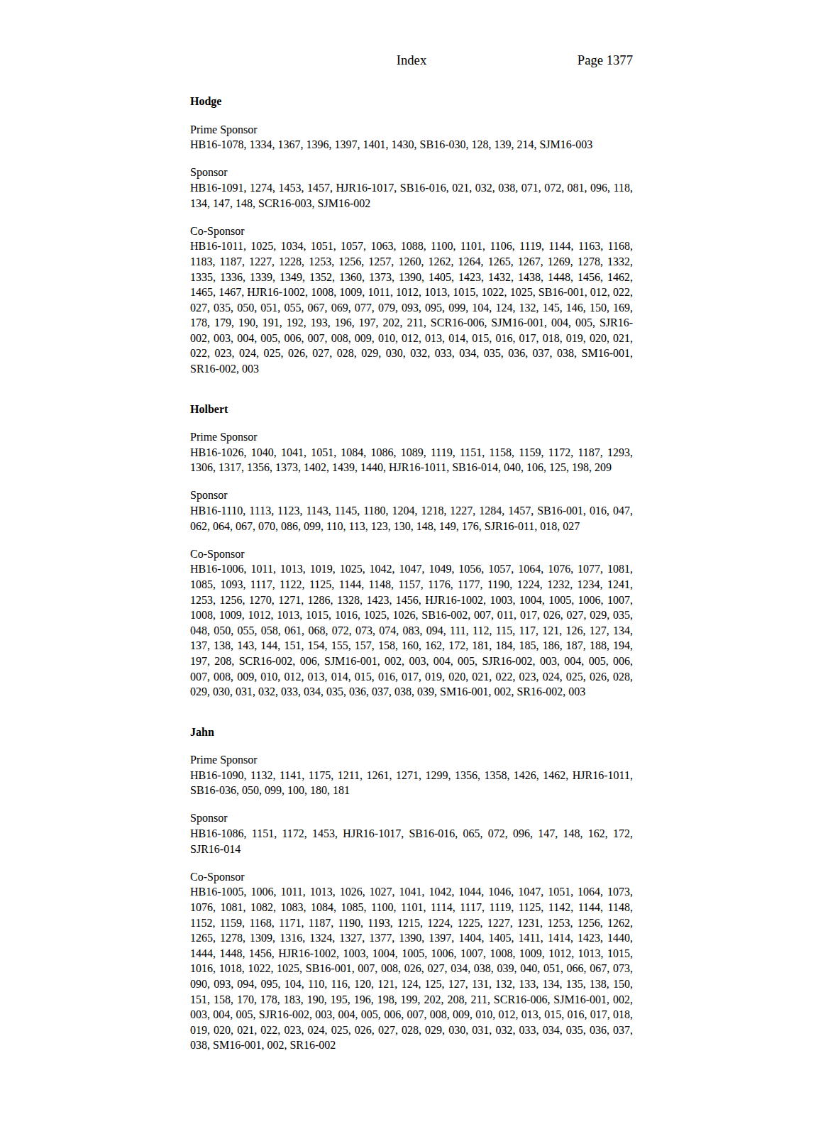Index Page 1377
Hodge
Prime Sponsor
HB16-1078, 1334, 1367, 1396, 1397, 1401, 1430, SB16-030, 128, 139, 214, SJM16-003
Sponsor
HB16-1091, 1274, 1453, 1457, HJR16-1017, SB16-016, 021, 032, 038, 071, 072, 081, 096, 118, 134, 147, 148, SCR16-003, SJM16-002
Co-Sponsor
HB16-1011, 1025, 1034, 1051, 1057, 1063, 1088, 1100, 1101, 1106, 1119, 1144, 1163, 1168, 1183, 1187, 1227, 1228, 1253, 1256, 1257, 1260, 1262, 1264, 1265, 1267, 1269, 1278, 1332, 1335, 1336, 1339, 1349, 1352, 1360, 1373, 1390, 1405, 1423, 1432, 1438, 1448, 1456, 1462, 1465, 1467, HJR16-1002, 1008, 1009, 1011, 1012, 1013, 1015, 1022, 1025, SB16-001, 012, 022, 027, 035, 050, 051, 055, 067, 069, 077, 079, 093, 095, 099, 104, 124, 132, 145, 146, 150, 169, 178, 179, 190, 191, 192, 193, 196, 197, 202, 211, SCR16-006, SJM16-001, 004, 005, SJR16-002, 003, 004, 005, 006, 007, 008, 009, 010, 012, 013, 014, 015, 016, 017, 018, 019, 020, 021, 022, 023, 024, 025, 026, 027, 028, 029, 030, 032, 033, 034, 035, 036, 037, 038, SM16-001, SR16-002, 003
Holbert
Prime Sponsor
HB16-1026, 1040, 1041, 1051, 1084, 1086, 1089, 1119, 1151, 1158, 1159, 1172, 1187, 1293, 1306, 1317, 1356, 1373, 1402, 1439, 1440, HJR16-1011, SB16-014, 040, 106, 125, 198, 209
Sponsor
HB16-1110, 1113, 1123, 1143, 1145, 1180, 1204, 1218, 1227, 1284, 1457, SB16-001, 016, 047, 062, 064, 067, 070, 086, 099, 110, 113, 123, 130, 148, 149, 176, SJR16-011, 018, 027
Co-Sponsor
HB16-1006, 1011, 1013, 1019, 1025, 1042, 1047, 1049, 1056, 1057, 1064, 1076, 1077, 1081, 1085, 1093, 1117, 1122, 1125, 1144, 1148, 1157, 1176, 1177, 1190, 1224, 1232, 1234, 1241, 1253, 1256, 1270, 1271, 1286, 1328, 1423, 1456, HJR16-1002, 1003, 1004, 1005, 1006, 1007, 1008, 1009, 1012, 1013, 1015, 1016, 1025, 1026, SB16-002, 007, 011, 017, 026, 027, 029, 035, 048, 050, 055, 058, 061, 068, 072, 073, 074, 083, 094, 111, 112, 115, 117, 121, 126, 127, 134, 137, 138, 143, 144, 151, 154, 155, 157, 158, 160, 162, 172, 181, 184, 185, 186, 187, 188, 194, 197, 208, SCR16-002, 006, SJM16-001, 002, 003, 004, 005, SJR16-002, 003, 004, 005, 006, 007, 008, 009, 010, 012, 013, 014, 015, 016, 017, 019, 020, 021, 022, 023, 024, 025, 026, 028, 029, 030, 031, 032, 033, 034, 035, 036, 037, 038, 039, SM16-001, 002, SR16-002, 003
Jahn
Prime Sponsor
HB16-1090, 1132, 1141, 1175, 1211, 1261, 1271, 1299, 1356, 1358, 1426, 1462, HJR16-1011, SB16-036, 050, 099, 100, 180, 181
Sponsor
HB16-1086, 1151, 1172, 1453, HJR16-1017, SB16-016, 065, 072, 096, 147, 148, 162, 172, SJR16-014
Co-Sponsor
HB16-1005, 1006, 1011, 1013, 1026, 1027, 1041, 1042, 1044, 1046, 1047, 1051, 1064, 1073, 1076, 1081, 1082, 1083, 1084, 1085, 1100, 1101, 1114, 1117, 1119, 1125, 1142, 1144, 1148, 1152, 1159, 1168, 1171, 1187, 1190, 1193, 1215, 1224, 1225, 1227, 1231, 1253, 1256, 1262, 1265, 1278, 1309, 1316, 1324, 1327, 1377, 1390, 1397, 1404, 1405, 1411, 1414, 1423, 1440, 1444, 1448, 1456, HJR16-1002, 1003, 1004, 1005, 1006, 1007, 1008, 1009, 1012, 1013, 1015, 1016, 1018, 1022, 1025, SB16-001, 007, 008, 026, 027, 034, 038, 039, 040, 051, 066, 067, 073, 090, 093, 094, 095, 104, 110, 116, 120, 121, 124, 125, 127, 131, 132, 133, 134, 135, 138, 150, 151, 158, 170, 178, 183, 190, 195, 196, 198, 199, 202, 208, 211, SCR16-006, SJM16-001, 002, 003, 004, 005, SJR16-002, 003, 004, 005, 006, 007, 008, 009, 010, 012, 013, 015, 016, 017, 018, 019, 020, 021, 022, 023, 024, 025, 026, 027, 028, 029, 030, 031, 032, 033, 034, 035, 036, 037, 038, SM16-001, 002, SR16-002